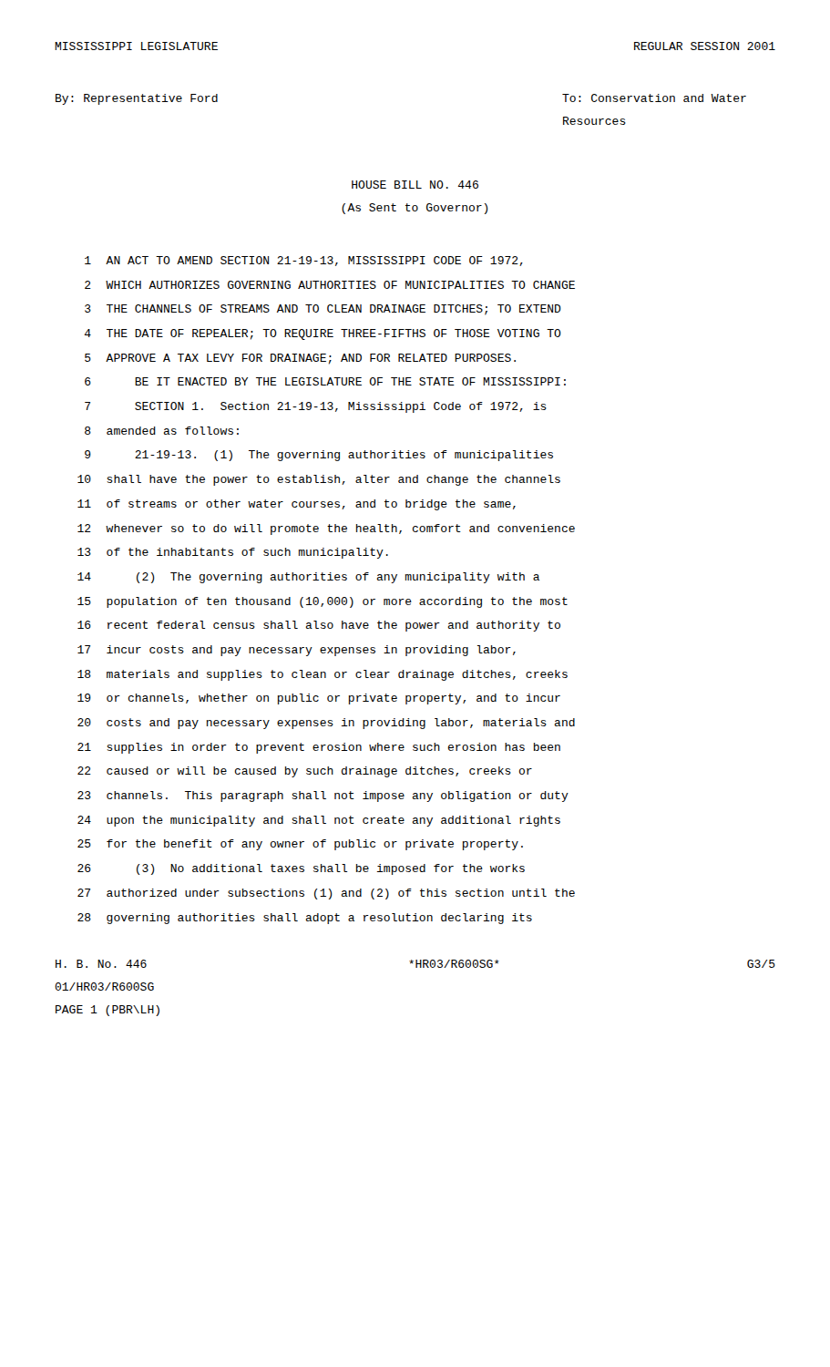MISSISSIPPI LEGISLATURE
REGULAR SESSION 2001
By: Representative Ford
To: Conservation and Water Resources
HOUSE BILL NO. 446
(As Sent to Governor)
| 1 | AN ACT TO AMEND SECTION 21-19-13, MISSISSIPPI CODE OF 1972, |
| 2 | WHICH AUTHORIZES GOVERNING AUTHORITIES OF MUNICIPALITIES TO CHANGE |
| 3 | THE CHANNELS OF STREAMS AND TO CLEAN DRAINAGE DITCHES; TO EXTEND |
| 4 | THE DATE OF REPEALER; TO REQUIRE THREE-FIFTHS OF THOSE VOTING TO |
| 5 | APPROVE A TAX LEVY FOR DRAINAGE; AND FOR RELATED PURPOSES. |
| 6 | BE IT ENACTED BY THE LEGISLATURE OF THE STATE OF MISSISSIPPI: |
| 7 | SECTION 1. Section 21-19-13, Mississippi Code of 1972, is |
| 8 | amended as follows: |
| 9 | 21-19-13. (1) The governing authorities of municipalities |
| 10 | shall have the power to establish, alter and change the channels |
| 11 | of streams or other water courses, and to bridge the same, |
| 12 | whenever so to do will promote the health, comfort and convenience |
| 13 | of the inhabitants of such municipality. |
| 14 | (2) The governing authorities of any municipality with a |
| 15 | population of ten thousand (10,000) or more according to the most |
| 16 | recent federal census shall also have the power and authority to |
| 17 | incur costs and pay necessary expenses in providing labor, |
| 18 | materials and supplies to clean or clear drainage ditches, creeks |
| 19 | or channels, whether on public or private property, and to incur |
| 20 | costs and pay necessary expenses in providing labor, materials and |
| 21 | supplies in order to prevent erosion where such erosion has been |
| 22 | caused or will be caused by such drainage ditches, creeks or |
| 23 | channels. This paragraph shall not impose any obligation or duty |
| 24 | upon the municipality and shall not create any additional rights |
| 25 | for the benefit of any owner of public or private property. |
| 26 | (3) No additional taxes shall be imposed for the works |
| 27 | authorized under subsections (1) and (2) of this section until the |
| 28 | governing authorities shall adopt a resolution declaring its |
H. B. No. 446
01/HR03/R600SG
PAGE 1 (PBR\LH)
*HR03/R600SG*
G3/5